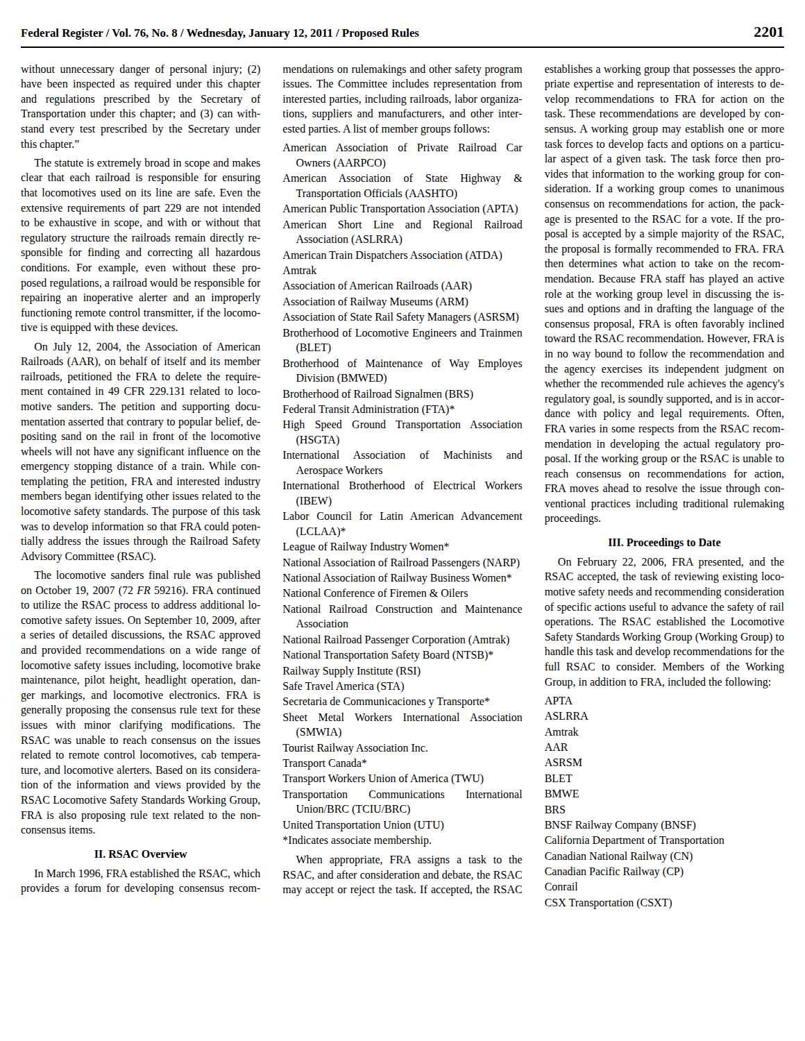Federal Register / Vol. 76, No. 8 / Wednesday, January 12, 2011 / Proposed Rules
2201
without unnecessary danger of personal injury; (2) have been inspected as required under this chapter and regulations prescribed by the Secretary of Transportation under this chapter; and (3) can withstand every test prescribed by the Secretary under this chapter.”
The statute is extremely broad in scope and makes clear that each railroad is responsible for ensuring that locomotives used on its line are safe. Even the extensive requirements of part 229 are not intended to be exhaustive in scope, and with or without that regulatory structure the railroads remain directly responsible for finding and correcting all hazardous conditions. For example, even without these proposed regulations, a railroad would be responsible for repairing an inoperative alerter and an improperly functioning remote control transmitter, if the locomotive is equipped with these devices.
On July 12, 2004, the Association of American Railroads (AAR), on behalf of itself and its member railroads, petitioned the FRA to delete the requirement contained in 49 CFR 229.131 related to locomotive sanders. The petition and supporting documentation asserted that contrary to popular belief, depositing sand on the rail in front of the locomotive wheels will not have any significant influence on the emergency stopping distance of a train. While contemplating the petition, FRA and interested industry members began identifying other issues related to the locomotive safety standards. The purpose of this task was to develop information so that FRA could potentially address the issues through the Railroad Safety Advisory Committee (RSAC).
The locomotive sanders final rule was published on October 19, 2007 (72 FR 59216). FRA continued to utilize the RSAC process to address additional locomotive safety issues. On September 10, 2009, after a series of detailed discussions, the RSAC approved and provided recommendations on a wide range of locomotive safety issues including, locomotive brake maintenance, pilot height, headlight operation, danger markings, and locomotive electronics. FRA is generally proposing the consensus rule text for these issues with minor clarifying modifications. The RSAC was unable to reach consensus on the issues related to remote control locomotives, cab temperature, and locomotive alerters. Based on its consideration of the information and views provided by the RSAC Locomotive Safety Standards Working Group, FRA is also proposing rule text related to the non-consensus items.
II. RSAC Overview
In March 1996, FRA established the RSAC, which provides a forum for developing consensus recommendations on rulemakings and other safety program issues. The Committee includes representation from interested parties, including railroads, labor organizations, suppliers and manufacturers, and other interested parties. A list of member groups follows:
American Association of Private Railroad Car Owners (AARPCO)
American Association of State Highway & Transportation Officials (AASHTO)
American Public Transportation Association (APTA)
American Short Line and Regional Railroad Association (ASLRRA)
American Train Dispatchers Association (ATDA)
Amtrak
Association of American Railroads (AAR)
Association of Railway Museums (ARM)
Association of State Rail Safety Managers (ASRSM)
Brotherhood of Locomotive Engineers and Trainmen (BLET)
Brotherhood of Maintenance of Way Employes Division (BMWED)
Brotherhood of Railroad Signalmen (BRS)
Federal Transit Administration (FTA)*
High Speed Ground Transportation Association (HSGTA)
International Association of Machinists and Aerospace Workers
International Brotherhood of Electrical Workers (IBEW)
Labor Council for Latin American Advancement (LCLAA)*
League of Railway Industry Women*
National Association of Railroad Passengers (NARP)
National Association of Railway Business Women*
National Conference of Firemen & Oilers
National Railroad Construction and Maintenance Association
National Railroad Passenger Corporation (Amtrak)
National Transportation Safety Board (NTSB)*
Railway Supply Institute (RSI)
Safe Travel America (STA)
Secretaria de Communicaciones y Transporte*
Sheet Metal Workers International Association (SMWIA)
Tourist Railway Association Inc.
Transport Canada*
Transport Workers Union of America (TWU)
Transportation Communications International Union/BRC (TCIU/BRC)
United Transportation Union (UTU)
*Indicates associate membership.
When appropriate, FRA assigns a task to the RSAC, and after consideration and debate, the RSAC may accept or reject the task. If accepted, the RSAC establishes a working group that possesses the appropriate expertise and representation of interests to develop recommendations to FRA for action on the task. These recommendations are developed by consensus. A working group may establish one or more task forces to develop facts and options on a particular aspect of a given task. The task force then provides that information to the working group for consideration. If a working group comes to unanimous consensus on recommendations for action, the package is presented to the RSAC for a vote. If the proposal is accepted by a simple majority of the RSAC, the proposal is formally recommended to FRA. FRA then determines what action to take on the recommendation. Because FRA staff has played an active role at the working group level in discussing the issues and options and in drafting the language of the consensus proposal, FRA is often favorably inclined toward the RSAC recommendation. However, FRA is in no way bound to follow the recommendation and the agency exercises its independent judgment on whether the recommended rule achieves the agency's regulatory goal, is soundly supported, and is in accordance with policy and legal requirements. Often, FRA varies in some respects from the RSAC recommendation in developing the actual regulatory proposal. If the working group or the RSAC is unable to reach consensus on recommendations for action, FRA moves ahead to resolve the issue through conventional practices including traditional rulemaking proceedings.
III. Proceedings to Date
On February 22, 2006, FRA presented, and the RSAC accepted, the task of reviewing existing locomotive safety needs and recommending consideration of specific actions useful to advance the safety of rail operations. The RSAC established the Locomotive Safety Standards Working Group (Working Group) to handle this task and develop recommendations for the full RSAC to consider. Members of the Working Group, in addition to FRA, included the following:
APTA
ASLRRA
Amtrak
AAR
ASRSM
BLET
BMWE
BRS
BNSF Railway Company (BNSF)
California Department of Transportation
Canadian National Railway (CN)
Canadian Pacific Railway (CP)
Conrail
CSX Transportation (CSXT)